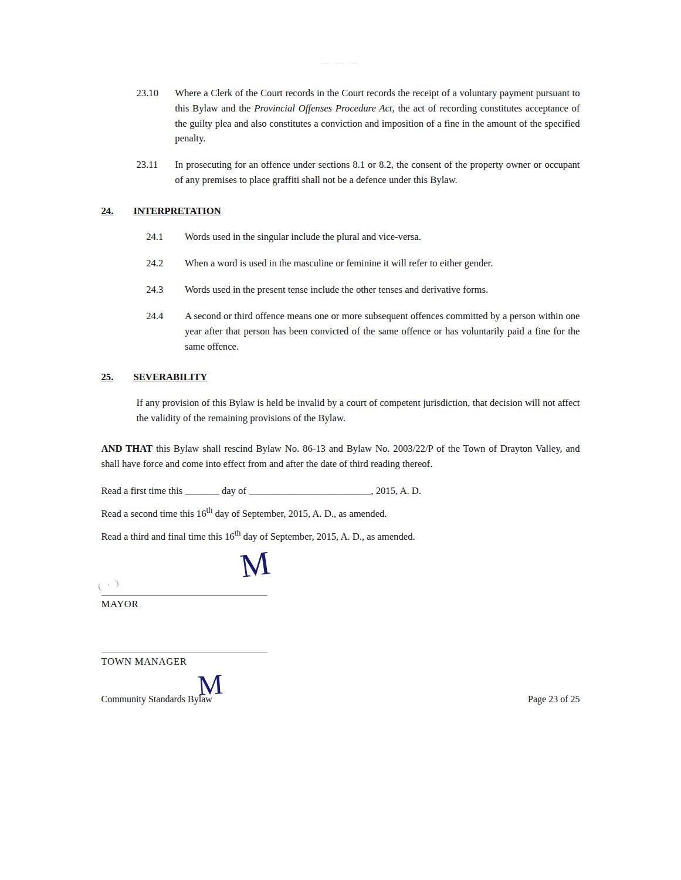— — —
23.10 Where a Clerk of the Court records in the Court records the receipt of a voluntary payment pursuant to this Bylaw and the Provincial Offenses Procedure Act, the act of recording constitutes acceptance of the guilty plea and also constitutes a conviction and imposition of a fine in the amount of the specified penalty.
23.11 In prosecuting for an offence under sections 8.1 or 8.2, the consent of the property owner or occupant of any premises to place graffiti shall not be a defence under this Bylaw.
24. Interpretation
24.1 Words used in the singular include the plural and vice-versa.
24.2 When a word is used in the masculine or feminine it will refer to either gender.
24.3 Words used in the present tense include the other tenses and derivative forms.
24.4 A second or third offence means one or more subsequent offences committed by a person within one year after that person has been convicted of the same offence or has voluntarily paid a fine for the same offence.
25. Severability
If any provision of this Bylaw is held be invalid by a court of competent jurisdiction, that decision will not affect the validity of the remaining provisions of the Bylaw.
AND THAT this Bylaw shall rescind Bylaw No. 86-13 and Bylaw No. 2003/22/P of the Town of Drayton Valley, and shall have force and come into effect from and after the date of third reading thereof.
Read a first time this _______ day of _________________________, 2015, A. D.
Read a second time this 16th day of September, 2015, A. D., as amended.
Read a third and final time this 16th day of September, 2015, A. D., as amended.
( · ) M M   
MAYOR
TOWN MANAGER
Community Standards Bylaw Page 23 of 25